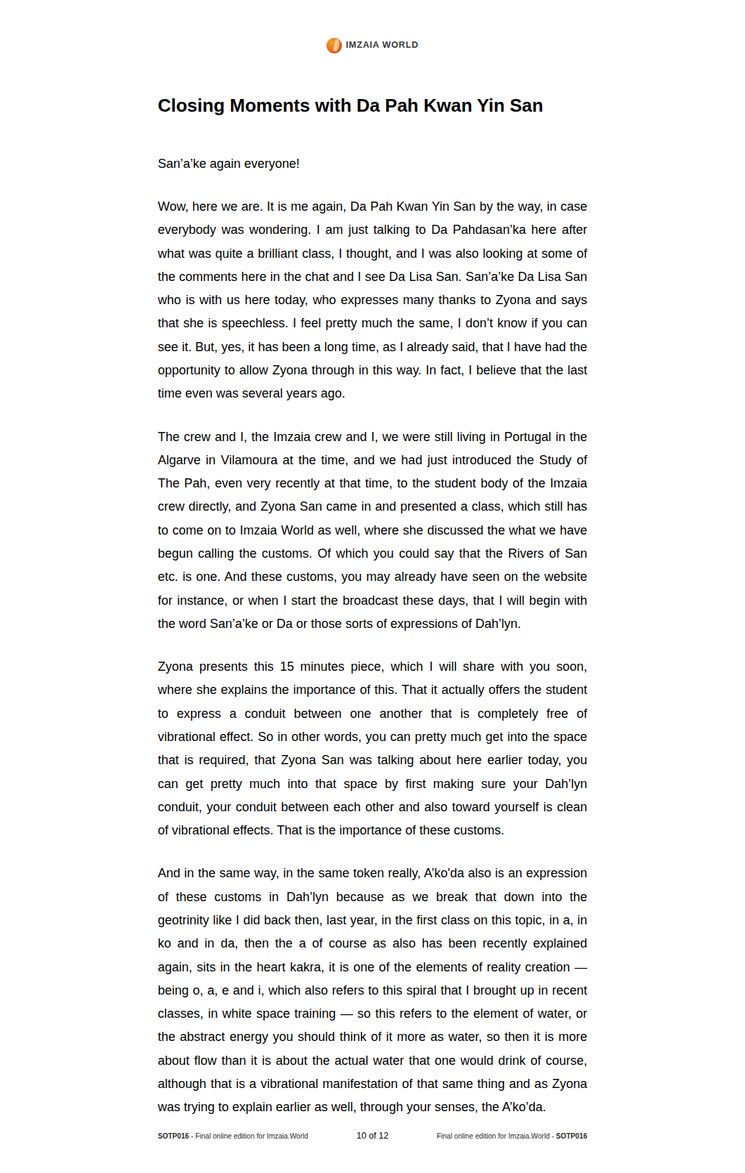IMZAIA WORLD
Closing Moments with Da Pah Kwan Yin San
San’a’ke again everyone!
Wow, here we are. It is me again, Da Pah Kwan Yin San by the way, in case everybody was wondering. I am just talking to Da Pahdasan’ka here after what was quite a brilliant class, I thought, and I was also looking at some of the comments here in the chat and I see Da Lisa San. San’a’ke Da Lisa San who is with us here today, who expresses many thanks to Zyona and says that she is speechless. I feel pretty much the same, I don’t know if you can see it. But, yes, it has been a long time, as I already said, that I have had the opportunity to allow Zyona through in this way. In fact, I believe that the last time even was several years ago.
The crew and I, the Imzaia crew and I, we were still living in Portugal in the Algarve in Vilamoura at the time, and we had just introduced the Study of The Pah, even very recently at that time, to the student body of the Imzaia crew directly, and Zyona San came in and presented a class, which still has to come on to Imzaia World as well, where she discussed the what we have begun calling the customs. Of which you could say that the Rivers of San etc. is one. And these customs, you may already have seen on the website for instance, or when I start the broadcast these days, that I will begin with the word San’a’ke or Da or those sorts of expressions of Dah’lyn.
Zyona presents this 15 minutes piece, which I will share with you soon, where she explains the importance of this. That it actually offers the student to express a conduit between one another that is completely free of vibrational effect. So in other words, you can pretty much get into the space that is required, that Zyona San was talking about here earlier today, you can get pretty much into that space by first making sure your Dah’lyn conduit, your conduit between each other and also toward yourself is clean of vibrational effects. That is the importance of these customs.
And in the same way, in the same token really, A’ko'da also is an expression of these customs in Dah’lyn because as we break that down into the geotrinity like I did back then, last year, in the first class on this topic, in a, in ko and in da, then the a of course as also has been recently explained again, sits in the heart kakra, it is one of the elements of reality creation — being o, a, e and i, which also refers to this spiral that I brought up in recent classes, in white space training — so this refers to the element of water, or the abstract energy you should think of it more as water, so then it is more about flow than it is about the actual water that one would drink of course, although that is a vibrational manifestation of that same thing and as Zyona was trying to explain earlier as well, through your senses, the A’ko’da.
SOTP016 - Final online edition for Imzaia.World 10 of 12 Final online edition for Imzaia.World - SOTP016